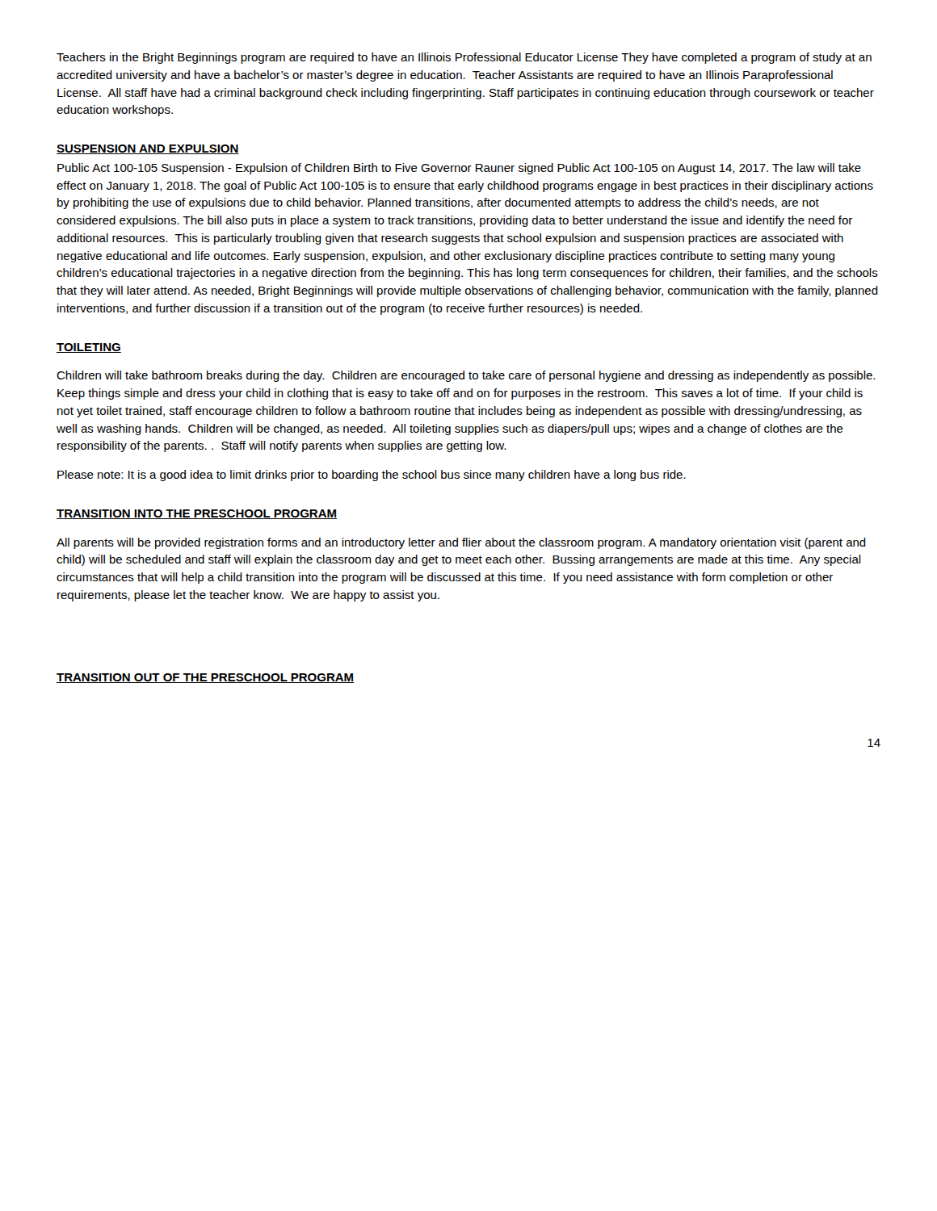Teachers in the Bright Beginnings program are required to have an Illinois Professional Educator License They have completed a program of study at an accredited university and have a bachelor’s or master’s degree in education. Teacher Assistants are required to have an Illinois Paraprofessional License. All staff have had a criminal background check including fingerprinting. Staff participates in continuing education through coursework or teacher education workshops.
SUSPENSION AND EXPULSION
Public Act 100-105 Suspension - Expulsion of Children Birth to Five Governor Rauner signed Public Act 100-105 on August 14, 2017. The law will take effect on January 1, 2018. The goal of Public Act 100-105 is to ensure that early childhood programs engage in best practices in their disciplinary actions by prohibiting the use of expulsions due to child behavior. Planned transitions, after documented attempts to address the child’s needs, are not considered expulsions. The bill also puts in place a system to track transitions, providing data to better understand the issue and identify the need for additional resources. This is particularly troubling given that research suggests that school expulsion and suspension practices are associated with negative educational and life outcomes. Early suspension, expulsion, and other exclusionary discipline practices contribute to setting many young children’s educational trajectories in a negative direction from the beginning. This has long term consequences for children, their families, and the schools that they will later attend. As needed, Bright Beginnings will provide multiple observations of challenging behavior, communication with the family, planned interventions, and further discussion if a transition out of the program (to receive further resources) is needed.
TOILETING
Children will take bathroom breaks during the day. Children are encouraged to take care of personal hygiene and dressing as independently as possible. Keep things simple and dress your child in clothing that is easy to take off and on for purposes in the restroom. This saves a lot of time. If your child is not yet toilet trained, staff encourage children to follow a bathroom routine that includes being as independent as possible with dressing/undressing, as well as washing hands. Children will be changed, as needed. All toileting supplies such as diapers/pull ups; wipes and a change of clothes are the responsibility of the parents. . Staff will notify parents when supplies are getting low.
Please note: It is a good idea to limit drinks prior to boarding the school bus since many children have a long bus ride.
TRANSITION INTO THE PRESCHOOL PROGRAM
All parents will be provided registration forms and an introductory letter and flier about the classroom program. A mandatory orientation visit (parent and child) will be scheduled and staff will explain the classroom day and get to meet each other. Bussing arrangements are made at this time. Any special circumstances that will help a child transition into the program will be discussed at this time. If you need assistance with form completion or other requirements, please let the teacher know. We are happy to assist you.
TRANSITION OUT OF THE PRESCHOOL PROGRAM
14